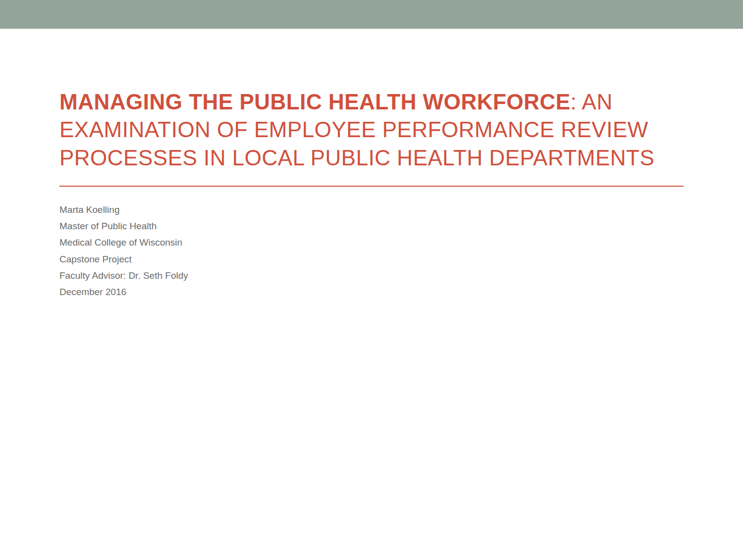MANAGING THE PUBLIC HEALTH WORKFORCE: AN EXAMINATION OF EMPLOYEE PERFORMANCE REVIEW PROCESSES IN LOCAL PUBLIC HEALTH DEPARTMENTS
Marta Koelling
Master of Public Health
Medical College of Wisconsin
Capstone Project
Faculty Advisor: Dr. Seth Foldy
December 2016